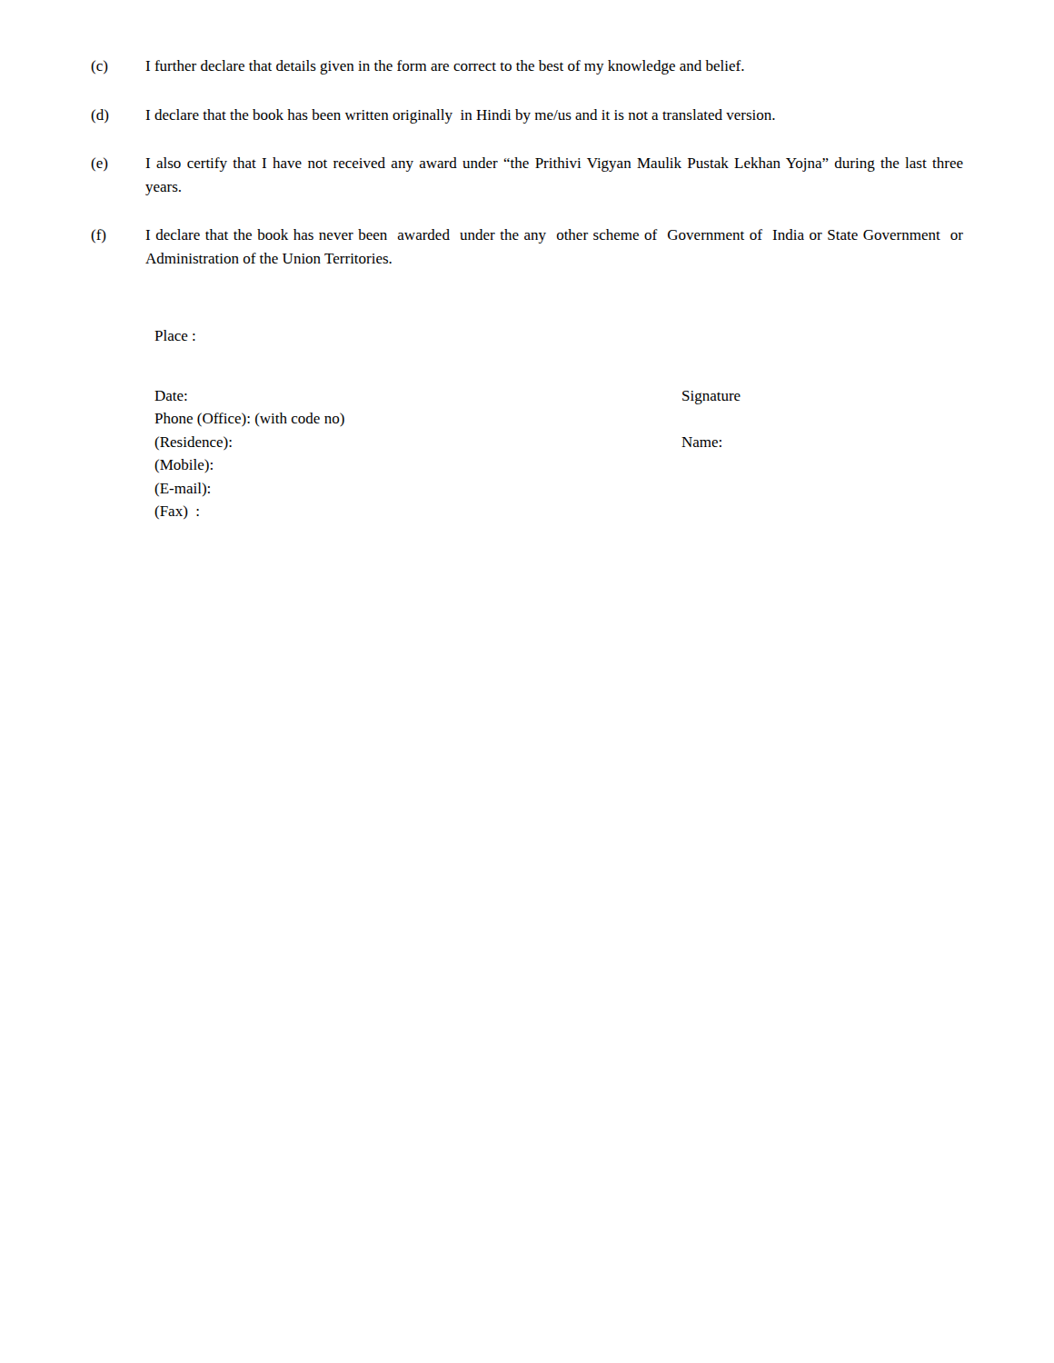(c) I further declare that details given in the form are correct to the best of my knowledge and belief.
(d) I declare that the book has been written originally in Hindi by me/us and it is not a translated version.
(e) I also certify that I have not received any award under “the Prithivi Vigyan Maulik Pustak Lekhan Yojna” during the last three years.
(f) I declare that the book has never been awarded under the any other scheme of Government of India or State Government or Administration of the Union Territories.
Place :
| Date: | Signature |
| Phone (Office): (with code no) | |
| (Residence): | Name: |
| (Mobile): | |
| (E-mail): | |
| (Fax) : | |